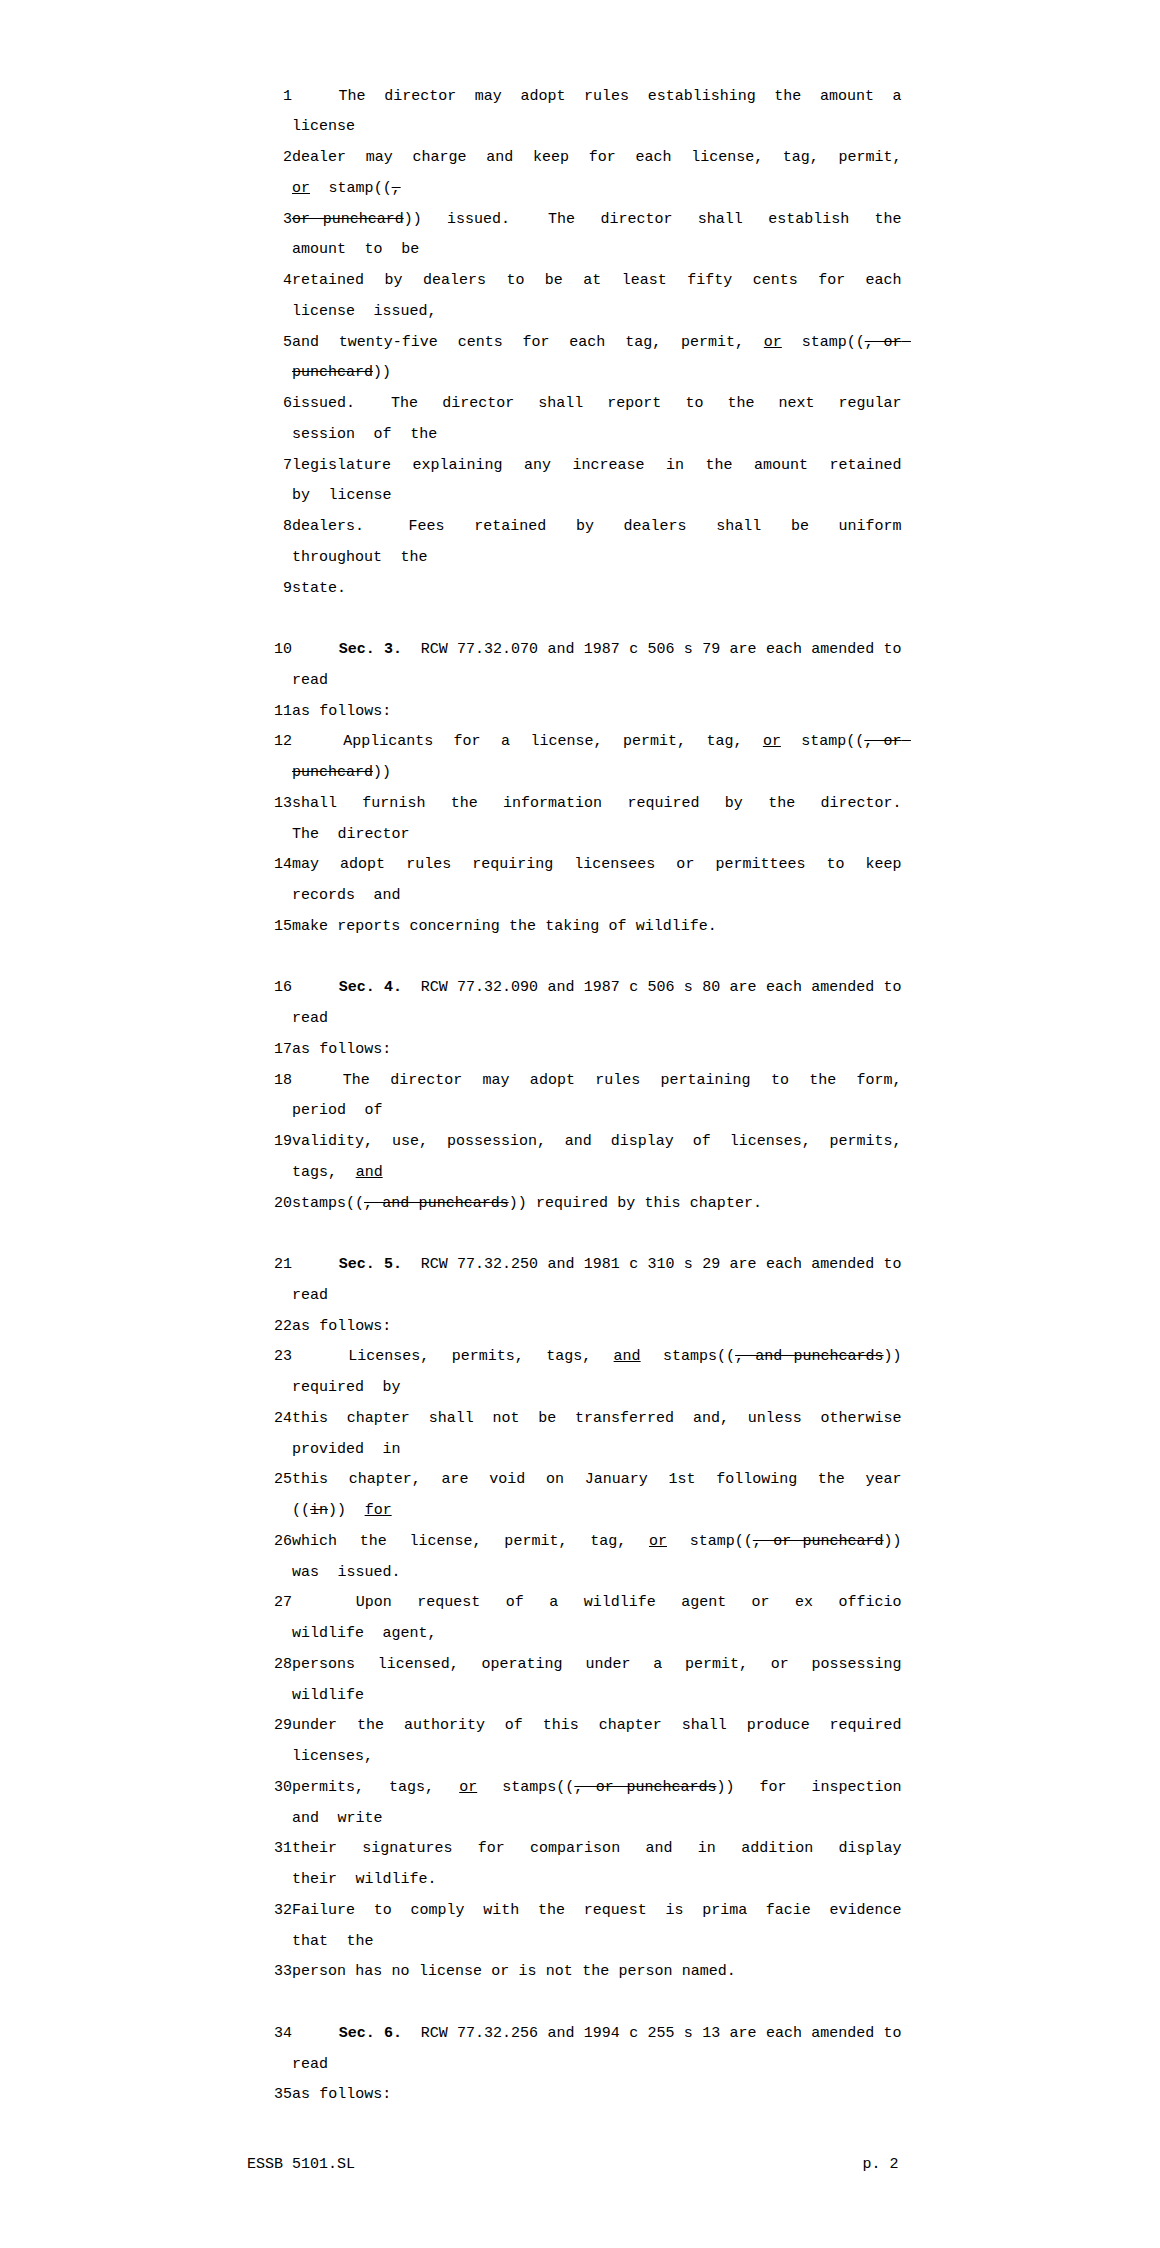| 1 | The director may adopt rules establishing the amount a license |
| 2 | dealer may charge and keep for each license, tag, permit, or stamp(( , |
| 3 | or punchcard )) issued. The director shall establish the amount to be |
| 4 | retained by dealers to be at least fifty cents for each license issued, |
| 5 | and twenty-five cents for each tag, permit, or stamp(( , or punchcard )) |
| 6 | issued. The director shall report to the next regular session of the |
| 7 | legislature explaining any increase in the amount retained by license |
| 8 | dealers. Fees retained by dealers shall be uniform throughout the |
| 9 | state. |
| 10 | Sec. 3. RCW 77.32.070 and 1987 c 506 s 79 are each amended to read |
| 11 | as follows: |
| 12 | Applicants for a license, permit, tag, or stamp(( , or punchcard )) |
| 13 | shall furnish the information required by the director. The director |
| 14 | may adopt rules requiring licensees or permittees to keep records and |
| 15 | make reports concerning the taking of wildlife. |
| 16 | Sec. 4. RCW 77.32.090 and 1987 c 506 s 80 are each amended to read |
| 17 | as follows: |
| 18 | The director may adopt rules pertaining to the form, period of |
| 19 | validity, use, possession, and display of licenses, permits, tags, and |
| 20 | stamps(( , and punchcards )) required by this chapter. |
| 21 | Sec. 5. RCW 77.32.250 and 1981 c 310 s 29 are each amended to read |
| 22 | as follows: |
| 23 | Licenses, permits, tags, and stamps(( , and punchcards )) required by |
| 24 | this chapter shall not be transferred and, unless otherwise provided in |
| 25 | this chapter, are void on January 1st following the year (( in )) for |
| 26 | which the license, permit, tag, or stamp(( , or punchcard )) was issued. |
| 27 | Upon request of a wildlife agent or ex officio wildlife agent, |
| 28 | persons licensed, operating under a permit, or possessing wildlife |
| 29 | under the authority of this chapter shall produce required licenses, |
| 30 | permits, tags, or stamps(( , or punchcards )) for inspection and write |
| 31 | their signatures for comparison and in addition display their wildlife. |
| 32 | Failure to comply with the request is prima facie evidence that the |
| 33 | person has no license or is not the person named. |
| 34 | Sec. 6. RCW 77.32.256 and 1994 c 255 s 13 are each amended to read |
| 35 | as follows: |
ESSB 5101.SL
p. 2